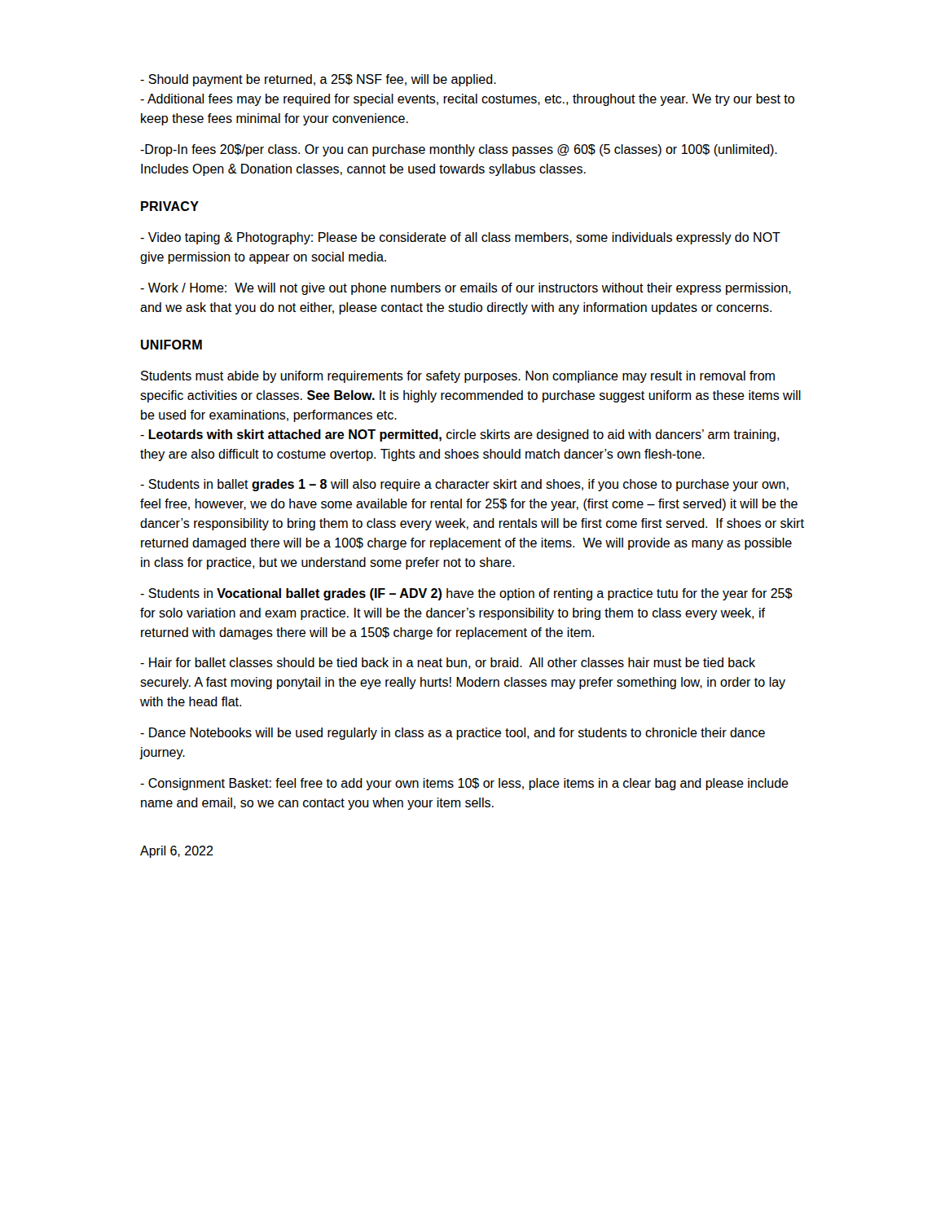- Should payment be returned, a 25$ NSF fee, will be applied.
- Additional fees may be required for special events, recital costumes, etc., throughout the year. We try our best to keep these fees minimal for your convenience.
-Drop-In fees 20$/per class. Or you can purchase monthly class passes @ 60$ (5 classes) or 100$ (unlimited). Includes Open & Donation classes, cannot be used towards syllabus classes.
PRIVACY
- Video taping & Photography: Please be considerate of all class members, some individuals expressly do NOT give permission to appear on social media.
- Work / Home: We will not give out phone numbers or emails of our instructors without their express permission, and we ask that you do not either, please contact the studio directly with any information updates or concerns.
UNIFORM
Students must abide by uniform requirements for safety purposes. Non compliance may result in removal from specific activities or classes. See Below. It is highly recommended to purchase suggest uniform as these items will be used for examinations, performances etc.
- Leotards with skirt attached are NOT permitted, circle skirts are designed to aid with dancers’ arm training, they are also difficult to costume overtop. Tights and shoes should match dancer’s own flesh-tone.
- Students in ballet grades 1 – 8 will also require a character skirt and shoes, if you chose to purchase your own, feel free, however, we do have some available for rental for 25$ for the year, (first come – first served) it will be the dancer’s responsibility to bring them to class every week, and rentals will be first come first served. If shoes or skirt returned damaged there will be a 100$ charge for replacement of the items. We will provide as many as possible in class for practice, but we understand some prefer not to share.
- Students in Vocational ballet grades (IF – ADV 2) have the option of renting a practice tutu for the year for 25$ for solo variation and exam practice. It will be the dancer’s responsibility to bring them to class every week, if returned with damages there will be a 150$ charge for replacement of the item.
- Hair for ballet classes should be tied back in a neat bun, or braid. All other classes hair must be tied back securely. A fast moving ponytail in the eye really hurts! Modern classes may prefer something low, in order to lay with the head flat.
- Dance Notebooks will be used regularly in class as a practice tool, and for students to chronicle their dance journey.
- Consignment Basket: feel free to add your own items 10$ or less, place items in a clear bag and please include name and email, so we can contact you when your item sells.
April 6, 2022